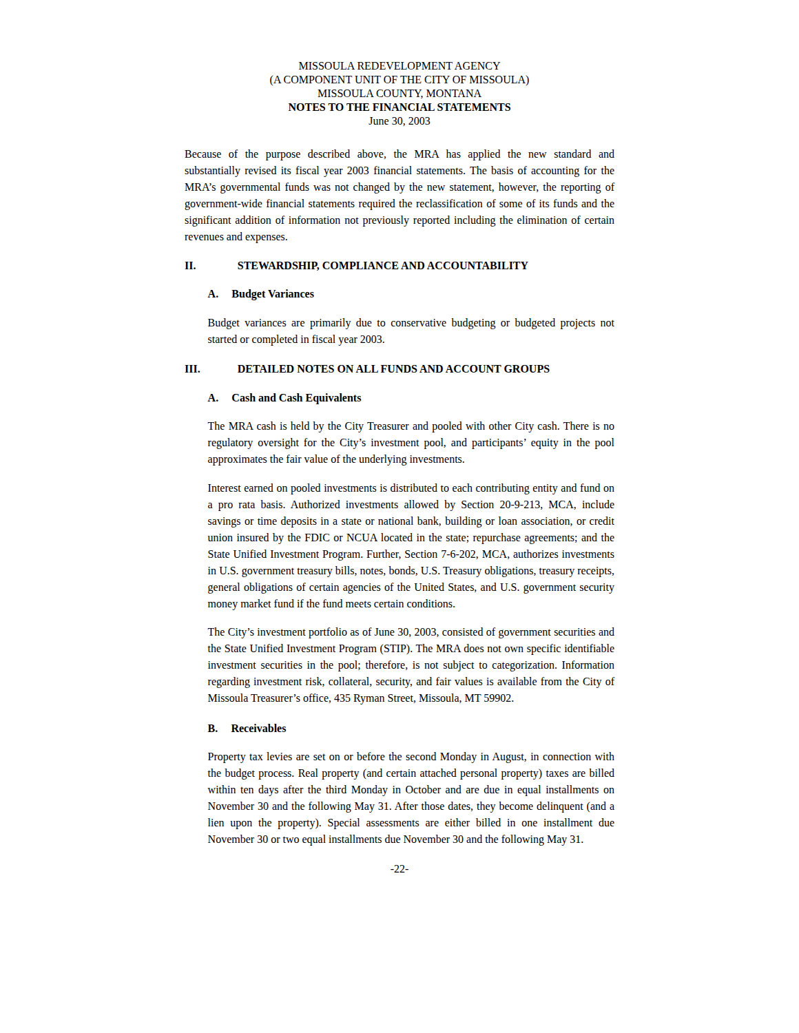MISSOULA REDEVELOPMENT AGENCY
(A COMPONENT UNIT OF THE CITY OF MISSOULA)
MISSOULA COUNTY, MONTANA
NOTES TO THE FINANCIAL STATEMENTS
June 30, 2003
Because of the purpose described above, the MRA has applied the new standard and substantially revised its fiscal year 2003 financial statements. The basis of accounting for the MRA’s governmental funds was not changed by the new statement, however, the reporting of government-wide financial statements required the reclassification of some of its funds and the significant addition of information not previously reported including the elimination of certain revenues and expenses.
II. STEWARDSHIP, COMPLIANCE AND ACCOUNTABILITY
A. Budget Variances
Budget variances are primarily due to conservative budgeting or budgeted projects not started or completed in fiscal year 2003.
III. DETAILED NOTES ON ALL FUNDS AND ACCOUNT GROUPS
A. Cash and Cash Equivalents
The MRA cash is held by the City Treasurer and pooled with other City cash. There is no regulatory oversight for the City’s investment pool, and participants’ equity in the pool approximates the fair value of the underlying investments.
Interest earned on pooled investments is distributed to each contributing entity and fund on a pro rata basis. Authorized investments allowed by Section 20-9-213, MCA, include savings or time deposits in a state or national bank, building or loan association, or credit union insured by the FDIC or NCUA located in the state; repurchase agreements; and the State Unified Investment Program. Further, Section 7-6-202, MCA, authorizes investments in U.S. government treasury bills, notes, bonds, U.S. Treasury obligations, treasury receipts, general obligations of certain agencies of the United States, and U.S. government security money market fund if the fund meets certain conditions.
The City’s investment portfolio as of June 30, 2003, consisted of government securities and the State Unified Investment Program (STIP). The MRA does not own specific identifiable investment securities in the pool; therefore, is not subject to categorization. Information regarding investment risk, collateral, security, and fair values is available from the City of Missoula Treasurer’s office, 435 Ryman Street, Missoula, MT 59902.
B. Receivables
Property tax levies are set on or before the second Monday in August, in connection with the budget process. Real property (and certain attached personal property) taxes are billed within ten days after the third Monday in October and are due in equal installments on November 30 and the following May 31. After those dates, they become delinquent (and a lien upon the property). Special assessments are either billed in one installment due November 30 or two equal installments due November 30 and the following May 31.
-22-